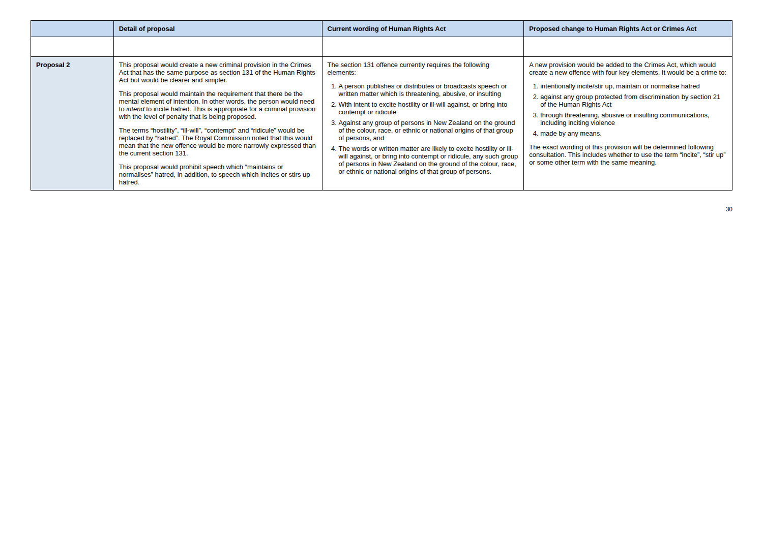| | Detail of proposal | Current wording of Human Rights Act | Proposed change to Human Rights Act or Crimes Act |
| --- | --- | --- | --- |
| Proposal 2 | This proposal would create a new criminal provision in the Crimes Act that has the same purpose as section 131 of the Human Rights Act but would be clearer and simpler. This proposal would maintain the requirement that there be the mental element of intention. In other words, the person would need to intend to incite hatred. This is appropriate for a criminal provision with the level of penalty that is being proposed. The terms “hostility”, “ill-will”, “contempt” and “ridicule” would be replaced by “hatred”. The Royal Commission noted that this would mean that the new offence would be more narrowly expressed than the current section 131. This proposal would prohibit speech which “maintains or normalises” hatred, in addition, to speech which incites or stirs up hatred. | The section 131 offence currently requires the following elements: A person publishes or distributes or broadcasts speech or written matter which is threatening, abusive, or insulting With intent to excite hostility or ill-will against, or bring into contempt or ridicule Against any group of persons in New Zealand on the ground of the colour, race, or ethnic or national origins of that group of persons, and The words or written matter are likely to excite hostility or ill-will against, or bring into contempt or ridicule, any such group of persons in New Zealand on the ground of the colour, race, or ethnic or national origins of that group of persons. | A new provision would be added to the Crimes Act, which would create a new offence with four key elements. It would be a crime to: intentionally incite/stir up, maintain or normalise hatred against any group protected from discrimination by section 21 of the Human Rights Act through threatening, abusive or insulting communications, including inciting violence made by any means. The exact wording of this provision will be determined following consultation. This includes whether to use the term “incite”, “stir up” or some other term with the same meaning. |
30